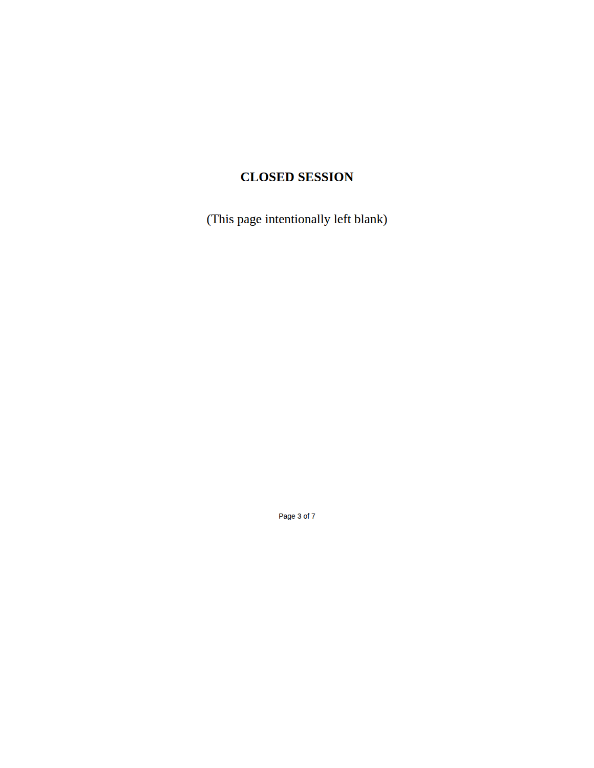CLOSED SESSION
(This page intentionally left blank)
Page 3 of 7